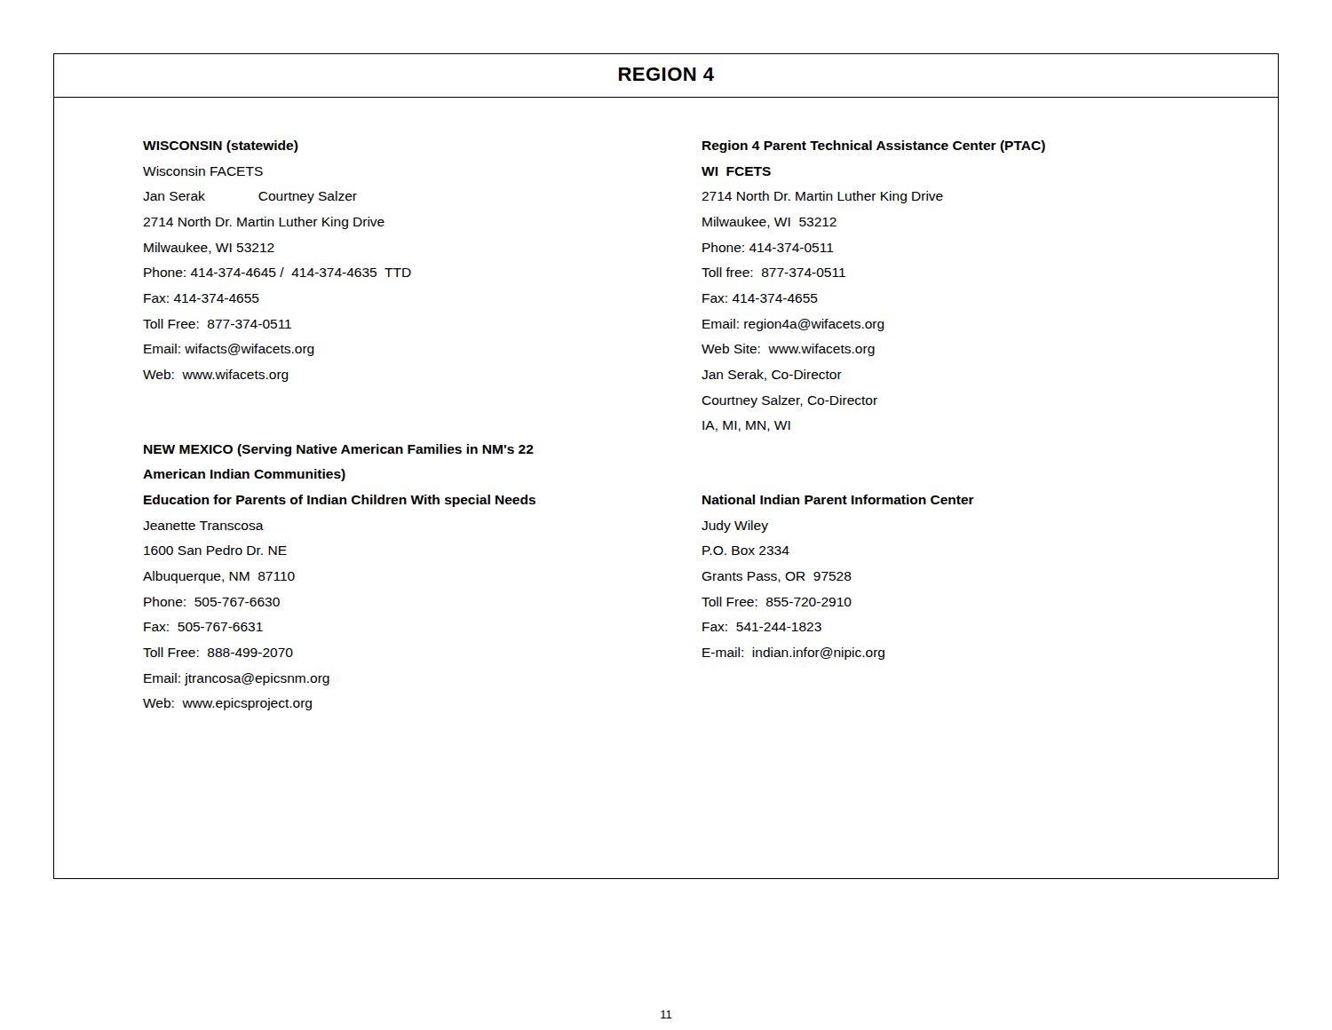REGION 4
WISCONSIN (statewide)
Wisconsin FACETS
Jan Serak Courtney Salzer
2714 North Dr. Martin Luther King Drive
Milwaukee, WI 53212
Phone: 414-374-4645 / 414-374-4635 TTD
Fax: 414-374-4655
Toll Free: 877-374-0511
Email: wifacts@wifacets.org
Web: www.wifacets.org
NEW MEXICO (Serving Native American Families in NM's 22
American Indian Communities)
Education for Parents of Indian Children With special Needs
Jeanette Transcosa
1600 San Pedro Dr. NE
Albuquerque, NM 87110
Phone: 505-767-6630
Fax: 505-767-6631
Toll Free: 888-499-2070
Email: jtrancosa@epicsnm.org
Web: www.epicsproject.org
Region 4 Parent Technical Assistance Center (PTAC)
WI FCETS
2714 North Dr. Martin Luther King Drive
Milwaukee, WI 53212
Phone: 414-374-0511
Toll free: 877-374-0511
Fax: 414-374-4655
Email: region4a@wifacets.org
Web Site: www.wifacets.org
Jan Serak, Co-Director
Courtney Salzer, Co-Director
IA, MI, MN, WI
National Indian Parent Information Center
Judy Wiley
P.O. Box 2334
Grants Pass, OR 97528
Toll Free: 855-720-2910
Fax: 541-244-1823
E-mail: indian.infor@nipic.org
11